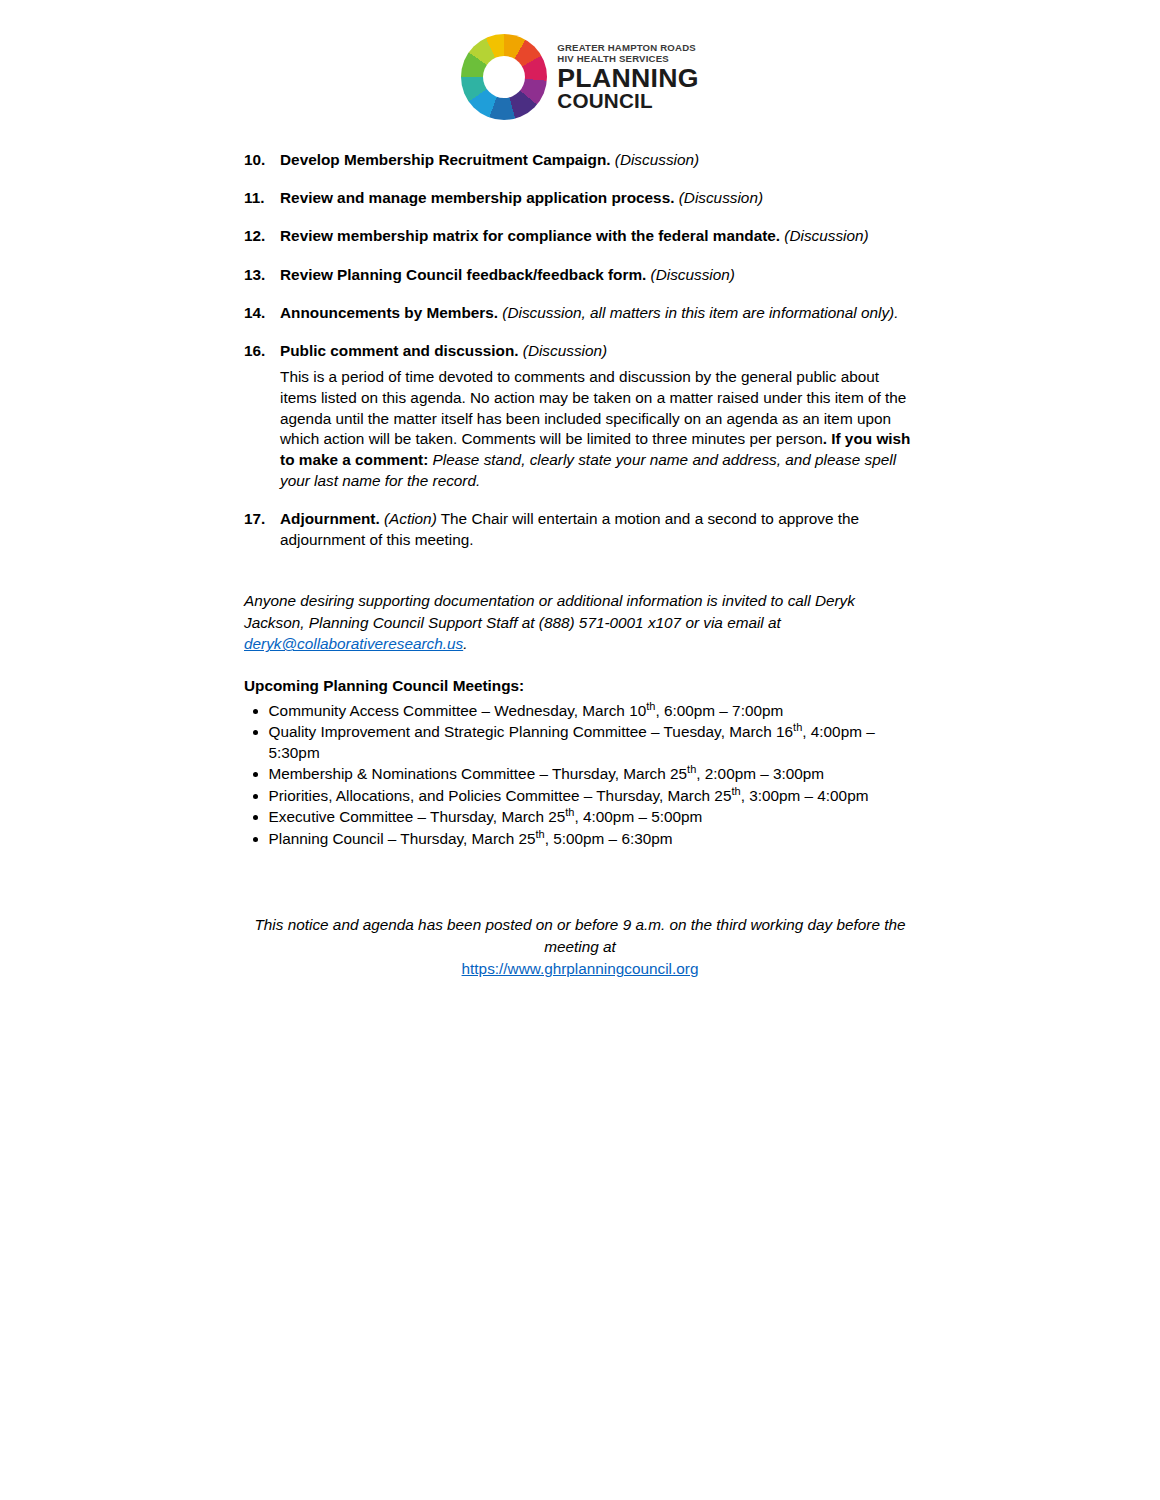| | GREATER HAMPTON ROADS HIV HEALTH SERVICES PLANNING COUNCIL |
10. Develop Membership Recruitment Campaign. (Discussion)
11. Review and manage membership application process. (Discussion)
12. Review membership matrix for compliance with the federal mandate. (Discussion)
13. Review Planning Council feedback/feedback form. (Discussion)
14. Announcements by Members. (Discussion, all matters in this item are informational only).
16. Public comment and discussion. (Discussion)
This is a period of time devoted to comments and discussion by the general public about items listed on this agenda. No action may be taken on a matter raised under this item of the agenda until the matter itself has been included specifically on an agenda as an item upon which action will be taken. Comments will be limited to three minutes per person. If you wish to make a comment: Please stand, clearly state your name and address, and please spell your last name for the record.
17. Adjournment. (Action) The Chair will entertain a motion and a second to approve the adjournment of this meeting.
Anyone desiring supporting documentation or additional information is invited to call Deryk Jackson, Planning Council Support Staff at (888) 571-0001 x107 or via email at deryk@collaborativeresearch.us.
Upcoming Planning Council Meetings:
Community Access Committee – Wednesday, March 10th, 6:00pm – 7:00pm
Quality Improvement and Strategic Planning Committee – Tuesday, March 16th, 4:00pm – 5:30pm
Membership & Nominations Committee – Thursday, March 25th, 2:00pm – 3:00pm
Priorities, Allocations, and Policies Committee – Thursday, March 25th, 3:00pm – 4:00pm
Executive Committee – Thursday, March 25th, 4:00pm – 5:00pm
Planning Council – Thursday, March 25th, 5:00pm – 6:30pm
This notice and agenda has been posted on or before 9 a.m. on the third working day before the meeting at
https://www.ghrplanningcouncil.org